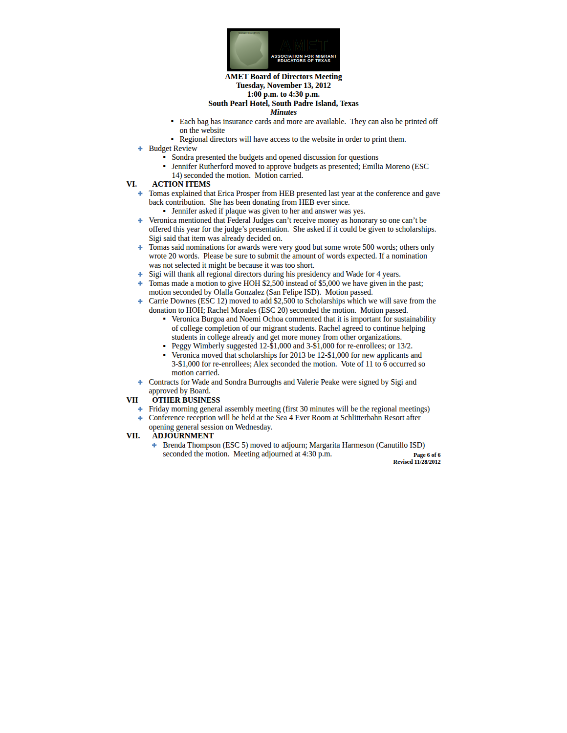AMET Association for Migrant
Educators of Texas
AMET Board of Directors Meeting
Tuesday, November 13, 2012
1:00 p.m. to 4:30 p.m.
South Pearl Hotel, South Padre Island, Texas
Minutes
Each bag has insurance cards and more are available. They can also be printed off on the website
Regional directors will have access to the website in order to print them.
Budget Review
Sondra presented the budgets and opened discussion for questions
Jennifer Rutherford moved to approve budgets as presented; Emilia Moreno (ESC 14) seconded the motion. Motion carried.
VI. ACTION ITEMS
Tomas explained that Erica Prosper from HEB presented last year at the conference and gave back contribution. She has been donating from HEB ever since.
Jennifer asked if plaque was given to her and answer was yes.
Veronica mentioned that Federal Judges can’t receive money as honorary so one can’t be offered this year for the judge’s presentation. She asked if it could be given to scholarships. Sigi said that item was already decided on.
Tomas said nominations for awards were very good but some wrote 500 words; others only wrote 20 words. Please be sure to submit the amount of words expected. If a nomination was not selected it might be because it was too short.
Sigi will thank all regional directors during his presidency and Wade for 4 years.
Tomas made a motion to give HOH $2,500 instead of $5,000 we have given in the past; motion seconded by Olalla Gonzalez (San Felipe ISD). Motion passed.
Carrie Downes (ESC 12) moved to add $2,500 to Scholarships which we will save from the donation to HOH; Rachel Morales (ESC 20) seconded the motion. Motion passed.
Veronica Burgoa and Noemi Ochoa commented that it is important for sustainability of college completion of our migrant students. Rachel agreed to continue helping students in college already and get more money from other organizations.
Peggy Wimberly suggested 12-$1,000 and 3-$1,000 for re-enrollees; or 13/2.
Veronica moved that scholarships for 2013 be 12-$1,000 for new applicants and 3-$1,000 for re-enrollees; Alex seconded the motion. Vote of 11 to 6 occurred so motion carried.
Contracts for Wade and Sondra Burroughs and Valerie Peake were signed by Sigi and approved by Board.
VII OTHER BUSINESS
Friday morning general assembly meeting (first 30 minutes will be the regional meetings)
Conference reception will be held at the Sea 4 Ever Room at Schlitterbahn Resort after opening general session on Wednesday.
VII. ADJOURNMENT
Brenda Thompson (ESC 5) moved to adjourn; Margarita Harmeson (Canutillo ISD) seconded the motion. Meeting adjourned at 4:30 p.m.
Page 6 of 6
Revised 11/28/2012